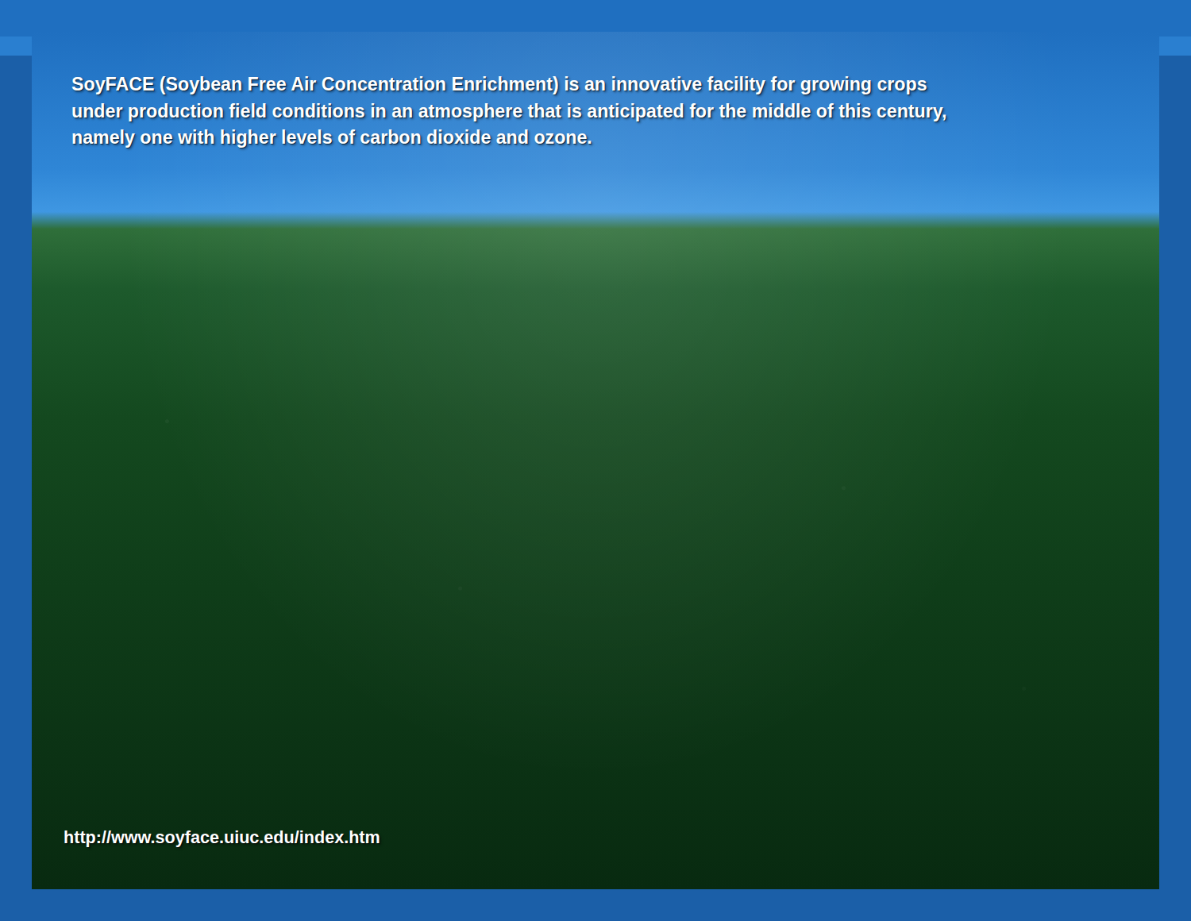SoyFACE (Soybean Free Air Concentration Enrichment) is an innovative facility for growing crops under production field conditions in an atmosphere that is anticipated for the middle of this century, namely one with higher levels of carbon dioxide and ozone.
http://www.soyface.uiuc.edu/index.htm